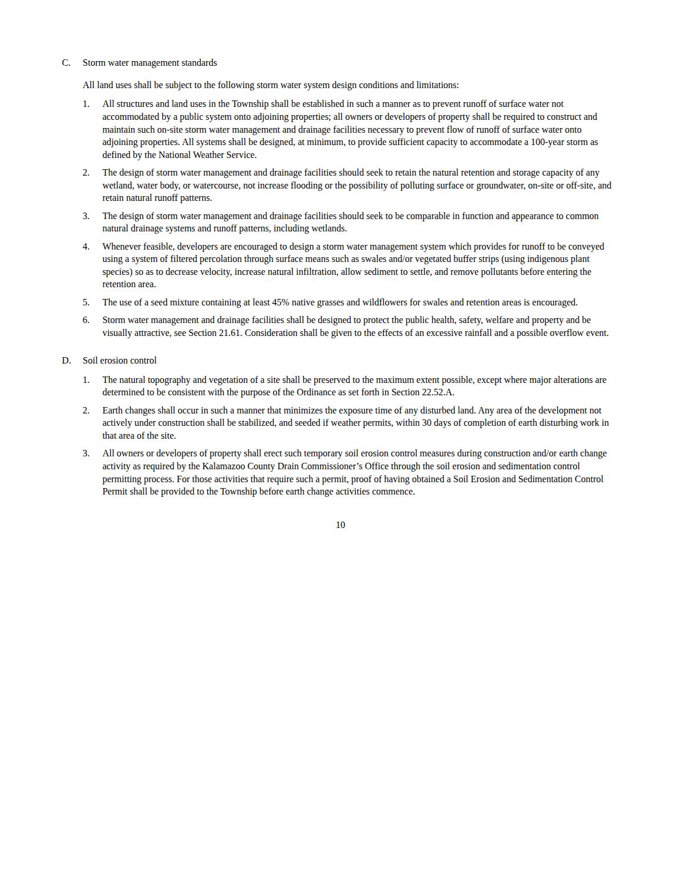C. Storm water management standards
All land uses shall be subject to the following storm water system design conditions and limitations:
1. All structures and land uses in the Township shall be established in such a manner as to prevent runoff of surface water not accommodated by a public system onto adjoining properties; all owners or developers of property shall be required to construct and maintain such on-site storm water management and drainage facilities necessary to prevent flow of runoff of surface water onto adjoining properties. All systems shall be designed, at minimum, to provide sufficient capacity to accommodate a 100-year storm as defined by the National Weather Service.
2. The design of storm water management and drainage facilities should seek to retain the natural retention and storage capacity of any wetland, water body, or watercourse, not increase flooding or the possibility of polluting surface or groundwater, on-site or off-site, and retain natural runoff patterns.
3. The design of storm water management and drainage facilities should seek to be comparable in function and appearance to common natural drainage systems and runoff patterns, including wetlands.
4. Whenever feasible, developers are encouraged to design a storm water management system which provides for runoff to be conveyed using a system of filtered percolation through surface means such as swales and/or vegetated buffer strips (using indigenous plant species) so as to decrease velocity, increase natural infiltration, allow sediment to settle, and remove pollutants before entering the retention area.
5. The use of a seed mixture containing at least 45% native grasses and wildflowers for swales and retention areas is encouraged.
6. Storm water management and drainage facilities shall be designed to protect the public health, safety, welfare and property and be visually attractive, see Section 21.61. Consideration shall be given to the effects of an excessive rainfall and a possible overflow event.
D. Soil erosion control
1. The natural topography and vegetation of a site shall be preserved to the maximum extent possible, except where major alterations are determined to be consistent with the purpose of the Ordinance as set forth in Section 22.52.A.
2. Earth changes shall occur in such a manner that minimizes the exposure time of any disturbed land. Any area of the development not actively under construction shall be stabilized, and seeded if weather permits, within 30 days of completion of earth disturbing work in that area of the site.
3. All owners or developers of property shall erect such temporary soil erosion control measures during construction and/or earth change activity as required by the Kalamazoo County Drain Commissioner’s Office through the soil erosion and sedimentation control permitting process. For those activities that require such a permit, proof of having obtained a Soil Erosion and Sedimentation Control Permit shall be provided to the Township before earth change activities commence.
10